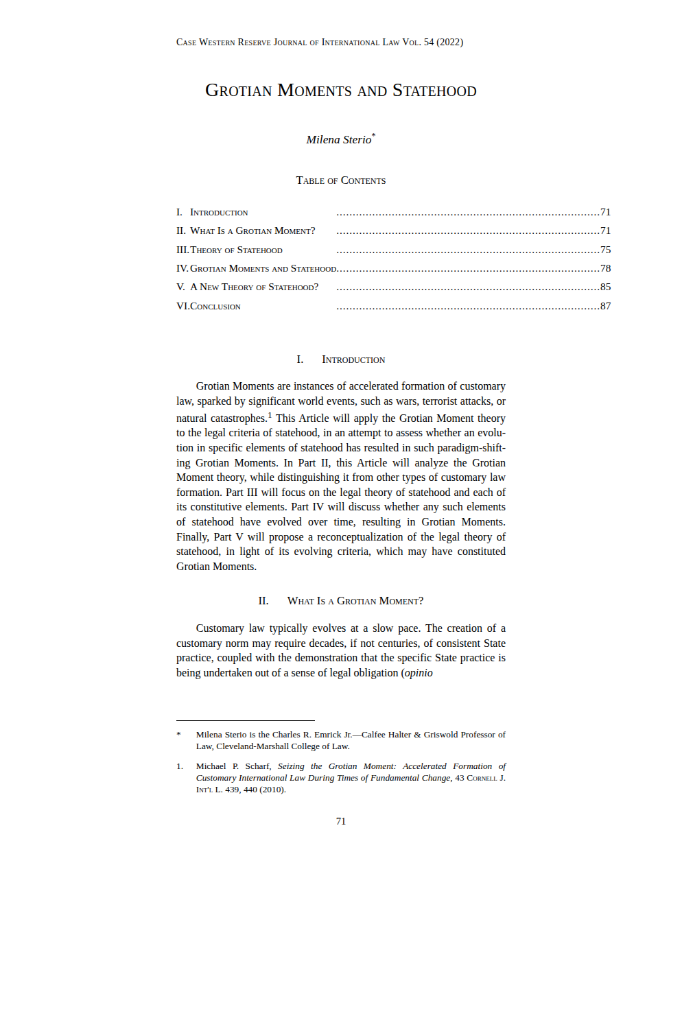Case Western Reserve Journal of International Law Vol. 54 (2022)
Grotian Moments and Statehood
Milena Sterio*
Table of Contents
| I. | Introduction | ................................................................................. | 71 |
| II. | What Is a Grotian Moment? | ................................................................................. | 71 |
| III. | Theory of Statehood | ................................................................................. | 75 |
| IV. | Grotian Moments and Statehood | ................................................................................. | 78 |
| V. | A New Theory of Statehood? | ................................................................................. | 85 |
| VI. | Conclusion | ................................................................................. | 87 |
I. Introduction
Grotian Moments are instances of accelerated formation of customary law, sparked by significant world events, such as wars, terrorist attacks, or natural catastrophes.1 This Article will apply the Grotian Moment theory to the legal criteria of statehood, in an attempt to assess whether an evolution in specific elements of statehood has resulted in such paradigm-shifting Grotian Moments. In Part II, this Article will analyze the Grotian Moment theory, while distinguishing it from other types of customary law formation. Part III will focus on the legal theory of statehood and each of its constitutive elements. Part IV will discuss whether any such elements of statehood have evolved over time, resulting in Grotian Moments. Finally, Part V will propose a reconceptualization of the legal theory of statehood, in light of its evolving criteria, which may have constituted Grotian Moments.
II. What Is a Grotian Moment?
Customary law typically evolves at a slow pace. The creation of a customary norm may require decades, if not centuries, of consistent State practice, coupled with the demonstration that the specific State practice is being undertaken out of a sense of legal obligation (opinio
*
Milena Sterio is the Charles R. Emrick Jr.—Calfee Halter & Griswold Professor of Law, Cleveland-Marshall College of Law.
1.
Michael P. Scharf, Seizing the Grotian Moment: Accelerated Formation of Customary International Law During Times of Fundamental Change, 43 Cornell J. Int'l L. 439, 440 (2010).
71